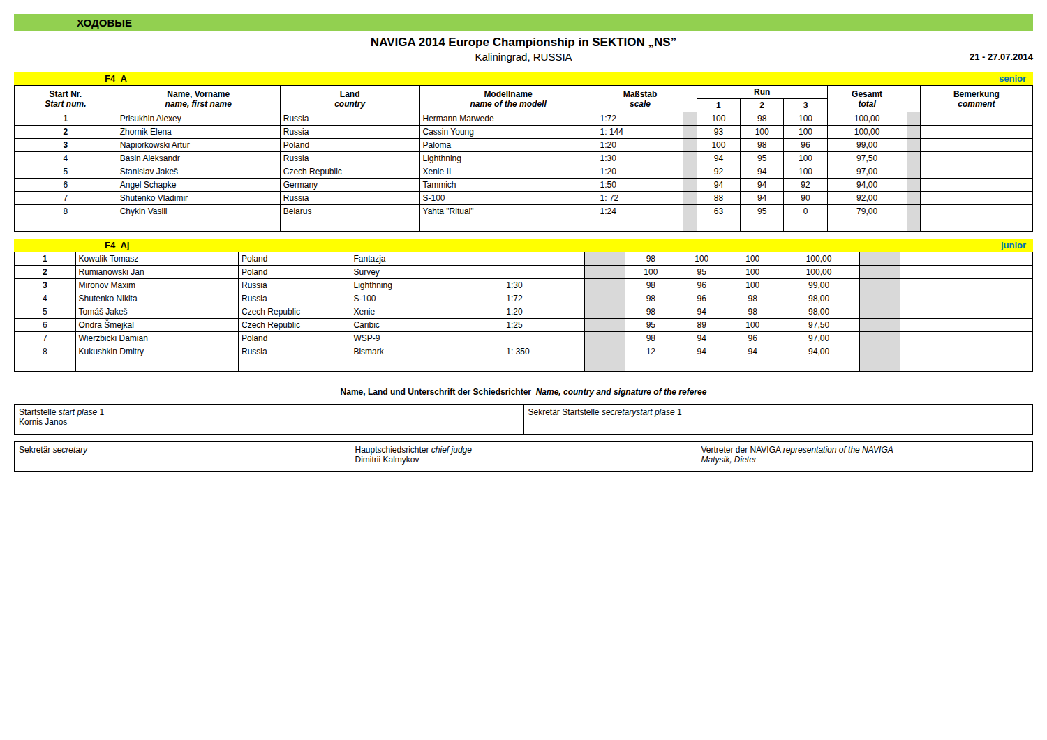ХОДОВЫЕ
NAVIGA 2014 Europe Championship in SEKTION „NS”
Kaliningrad, RUSSIA
21 - 27.07.2014
F4 A senior
| Start Nr. Start num. | Name, Vorname name, first name | Land country | Modellname name of the modell | Maßstab scale | | Run | Gesamt total | | Bemerkung comment |
| --- | --- | --- | --- | --- | --- | --- | --- | --- | --- |
| 1 | 2 | 3 |
| 1 | Prisukhin Alexey | Russia | Hermann Marwede | 1:72 | | 100 | 98 | 100 | 100,00 | | |
| 2 | Zhornik Elena | Russia | Cassin Young | 1: 144 | | 93 | 100 | 100 | 100,00 | | |
| 3 | Napiorkowski Artur | Poland | Paloma | 1:20 | | 100 | 98 | 96 | 99,00 | | |
| 4 | Basin Aleksandr | Russia | Lighthning | 1:30 | | 94 | 95 | 100 | 97,50 | | |
| 5 | Stanislav Jakeš | Czech Republic | Xenie II | 1:20 | | 92 | 94 | 100 | 97,00 | | |
| 6 | Angel Schapke | Germany | Tammich | 1:50 | | 94 | 94 | 92 | 94,00 | | |
| 7 | Shutenko Vladimir | Russia | S-100 | 1: 72 | | 88 | 94 | 90 | 92,00 | | |
| 8 | Chykin Vasili | Belarus | Yahta "Ritual" | 1:24 | | 63 | 95 | 0 | 79,00 | | |
F4 Aj junior
| 1 | Kowalik Tomasz | Poland | Fantazja | | | 98 | 100 | 100 | 100,00 | | |
| 2 | Rumianowski Jan | Poland | Survey | | | 100 | 95 | 100 | 100,00 | | |
| 3 | Mironov Maxim | Russia | Lighthning | 1:30 | | 98 | 96 | 100 | 99,00 | | |
| 4 | Shutenko Nikita | Russia | S-100 | 1:72 | | 98 | 96 | 98 | 98,00 | | |
| 5 | Tomáš Jakeš | Czech Republic | Xenie | 1:20 | | 98 | 94 | 98 | 98,00 | | |
| 6 | Ondra Šmejkal | Czech Republic | Caribic | 1:25 | | 95 | 89 | 100 | 97,50 | | |
| 7 | Wierzbicki Damian | Poland | WSP-9 | | | 98 | 94 | 96 | 97,00 | | |
| 8 | Kukushkin Dmitry | Russia | Bismark | 1: 350 | | 12 | 94 | 94 | 94,00 | | |
Name, Land und Unterschrift der Schiedsrichter Name, country and signature of the referee
| Startstelle start plase 1 Kornis Janos | Sekretär Startstelle secretarystart plase 1 |
| Sekretär secretary | Hauptschiedsrichter chief judge Dimitrii Kalmykov | Vertreter der NAVIGA representation of the NAVIGA Matysik, Dieter |